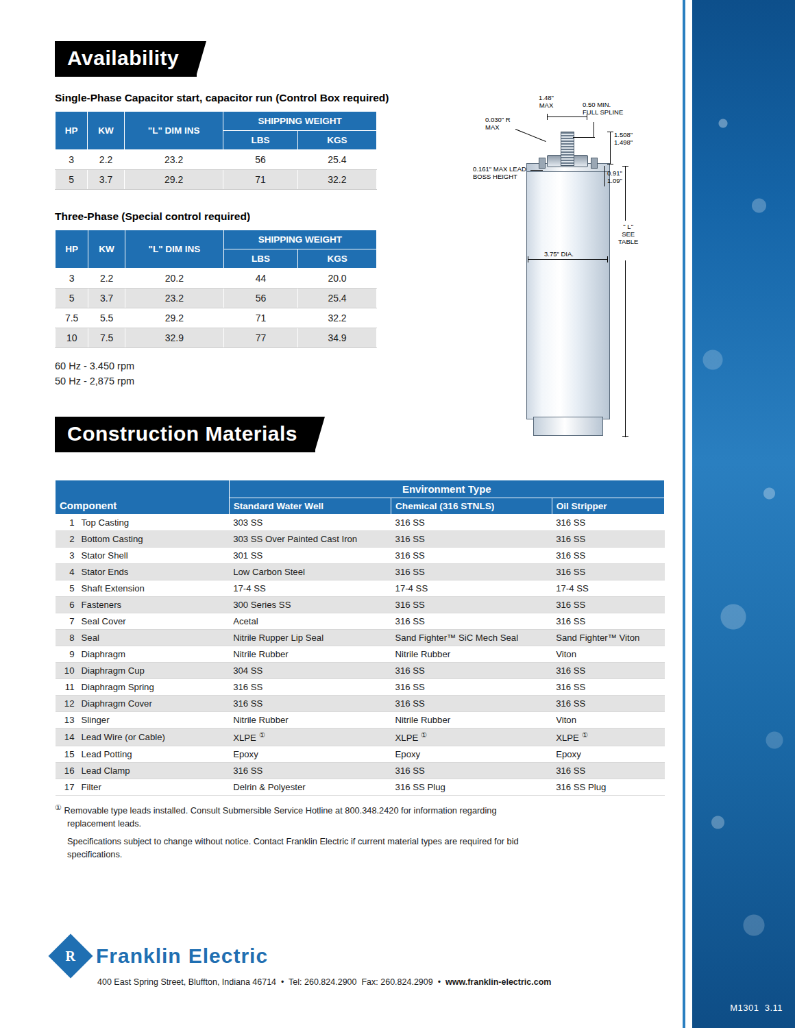Availability
Single-Phase Capacitor start, capacitor run (Control Box required)
| HP | KW | "L" DIM INS | SHIPPING WEIGHT |
| --- | --- | --- | --- |
| LBS | KGS |
| 3 | 2.2 | 23.2 | 56 | 25.4 |
| 5 | 3.7 | 29.2 | 71 | 32.2 |
Three-Phase (Special control required)
| HP | KW | "L" DIM INS | SHIPPING WEIGHT |
| --- | --- | --- | --- |
| LBS | KGS |
| 3 | 2.2 | 20.2 | 44 | 20.0 |
| 5 | 3.7 | 23.2 | 56 | 25.4 |
| 7.5 | 5.5 | 29.2 | 71 | 32.2 |
| 10 | 7.5 | 32.9 | 77 | 34.9 |
60 Hz - 3.450 rpm
50 Hz - 2,875 rpm
Construction Materials
| Component | Environment Type |
| --- | --- |
| Standard Water Well | Chemical (316 STNLS) | Oil Stripper |
| 1 | Top Casting | 303 SS | 316 SS | 316 SS |
| 2 | Bottom Casting | 303 SS Over Painted Cast Iron | 316 SS | 316 SS |
| 3 | Stator Shell | 301 SS | 316 SS | 316 SS |
| 4 | Stator Ends | Low Carbon Steel | 316 SS | 316 SS |
| 5 | Shaft Extension | 17-4 SS | 17-4 SS | 17-4 SS |
| 6 | Fasteners | 300 Series SS | 316 SS | 316 SS |
| 7 | Seal Cover | Acetal | 316 SS | 316 SS |
| 8 | Seal | Nitrile Rupper Lip Seal | Sand Fighter™ SiC Mech Seal | Sand Fighter™ Viton |
| 9 | Diaphragm | Nitrile Rubber | Nitrile Rubber | Viton |
| 10 | Diaphragm Cup | 304 SS | 316 SS | 316 SS |
| 11 | Diaphragm Spring | 316 SS | 316 SS | 316 SS |
| 12 | Diaphragm Cover | 316 SS | 316 SS | 316 SS |
| 13 | Slinger | Nitrile Rubber | Nitrile Rubber | Viton |
| 14 | Lead Wire (or Cable) | XLPE ① | XLPE ① | XLPE ① |
| 15 | Lead Potting | Epoxy | Epoxy | Epoxy |
| 16 | Lead Clamp | 316 SS | 316 SS | 316 SS |
| 17 | Filter | Delrin & Polyester | 316 SS Plug | 316 SS Plug |
① Removable type leads installed. Consult Submersible Service Hotline at 800.348.2420 for information regarding replacement leads.
Specifications subject to change without notice. Contact Franklin Electric if current material types are required for bid specifications.
1.48"
MAX
0.50 MIN.
FULL SPLINE
0.030" R
MAX
1.508"
1.498"
0.91"
1.09"
0.161" MAX LEAD
BOSS HEIGHT
3.75" DIA.
" L"
SEE
TABLE
R
FranklinElectric
400 East Spring Street, Bluffton, Indiana 46714 • Tel: 260.824.2900 Fax: 260.824.2909 • www.franklin-electric.com
M1301 3.11